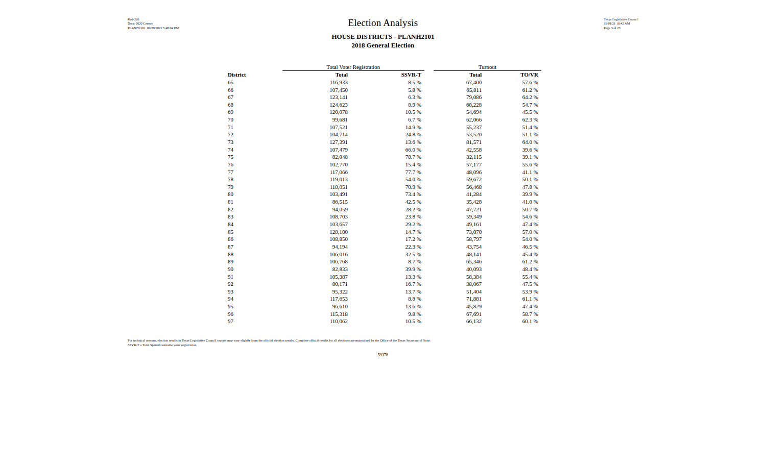Red-206
Data: 2020 Census
PLANH2101 09/29/2021 5:48:04 PM
Texas Legislative Council
10/01/21 10:42 AM
Page 3 of 25
Election Analysis
HOUSE DISTRICTS - PLANH2101
2018 General Election
| | Total Voter Registration | | Turnout |
| --- | --- | --- | --- |
| District | Total | SSVR-T | | Total | TO/VR |
| 65 | 116,933 | 8.5 % | | 67,400 | 57.6 % |
| 66 | 107,450 | 5.8 % | | 65,811 | 61.2 % |
| 67 | 123,141 | 6.3 % | | 79,086 | 64.2 % |
| 68 | 124,623 | 8.9 % | | 68,228 | 54.7 % |
| 69 | 120,078 | 10.5 % | | 54,694 | 45.5 % |
| 70 | 99,681 | 6.7 % | | 62,066 | 62.3 % |
| 71 | 107,521 | 14.9 % | | 55,237 | 51.4 % |
| 72 | 104,714 | 24.8 % | | 53,520 | 51.1 % |
| 73 | 127,391 | 13.6 % | | 81,571 | 64.0 % |
| 74 | 107,479 | 66.0 % | | 42,558 | 39.6 % |
| 75 | 82,048 | 78.7 % | | 32,115 | 39.1 % |
| 76 | 102,770 | 15.4 % | | 57,177 | 55.6 % |
| 77 | 117,066 | 77.7 % | | 48,096 | 41.1 % |
| 78 | 119,013 | 54.0 % | | 59,672 | 50.1 % |
| 79 | 118,051 | 70.9 % | | 56,468 | 47.8 % |
| 80 | 103,491 | 73.4 % | | 41,284 | 39.9 % |
| 81 | 86,515 | 42.5 % | | 35,428 | 41.0 % |
| 82 | 94,059 | 28.2 % | | 47,721 | 50.7 % |
| 83 | 108,703 | 23.8 % | | 59,349 | 54.6 % |
| 84 | 103,657 | 29.2 % | | 49,161 | 47.4 % |
| 85 | 128,100 | 14.7 % | | 73,070 | 57.0 % |
| 86 | 108,850 | 17.2 % | | 58,797 | 54.0 % |
| 87 | 94,194 | 22.3 % | | 43,754 | 46.5 % |
| 88 | 106,016 | 32.5 % | | 48,141 | 45.4 % |
| 89 | 106,768 | 8.7 % | | 65,346 | 61.2 % |
| 90 | 82,833 | 39.9 % | | 40,093 | 48.4 % |
| 91 | 105,387 | 13.3 % | | 58,384 | 55.4 % |
| 92 | 80,171 | 16.7 % | | 38,067 | 47.5 % |
| 93 | 95,322 | 13.7 % | | 51,404 | 53.9 % |
| 94 | 117,653 | 8.8 % | | 71,881 | 61.1 % |
| 95 | 96,610 | 13.6 % | | 45,829 | 47.4 % |
| 96 | 115,318 | 9.8 % | | 67,691 | 58.7 % |
| 97 | 110,062 | 10.5 % | | 66,132 | 60.1 % |
For technical reasons, election results in Texas Legislative Council reports may vary slightly from the official election results. Complete official results for all elections are maintained by the Office of the Texas Secretary of State.
SSVR-T = Total Spanish surname voter registration
59378